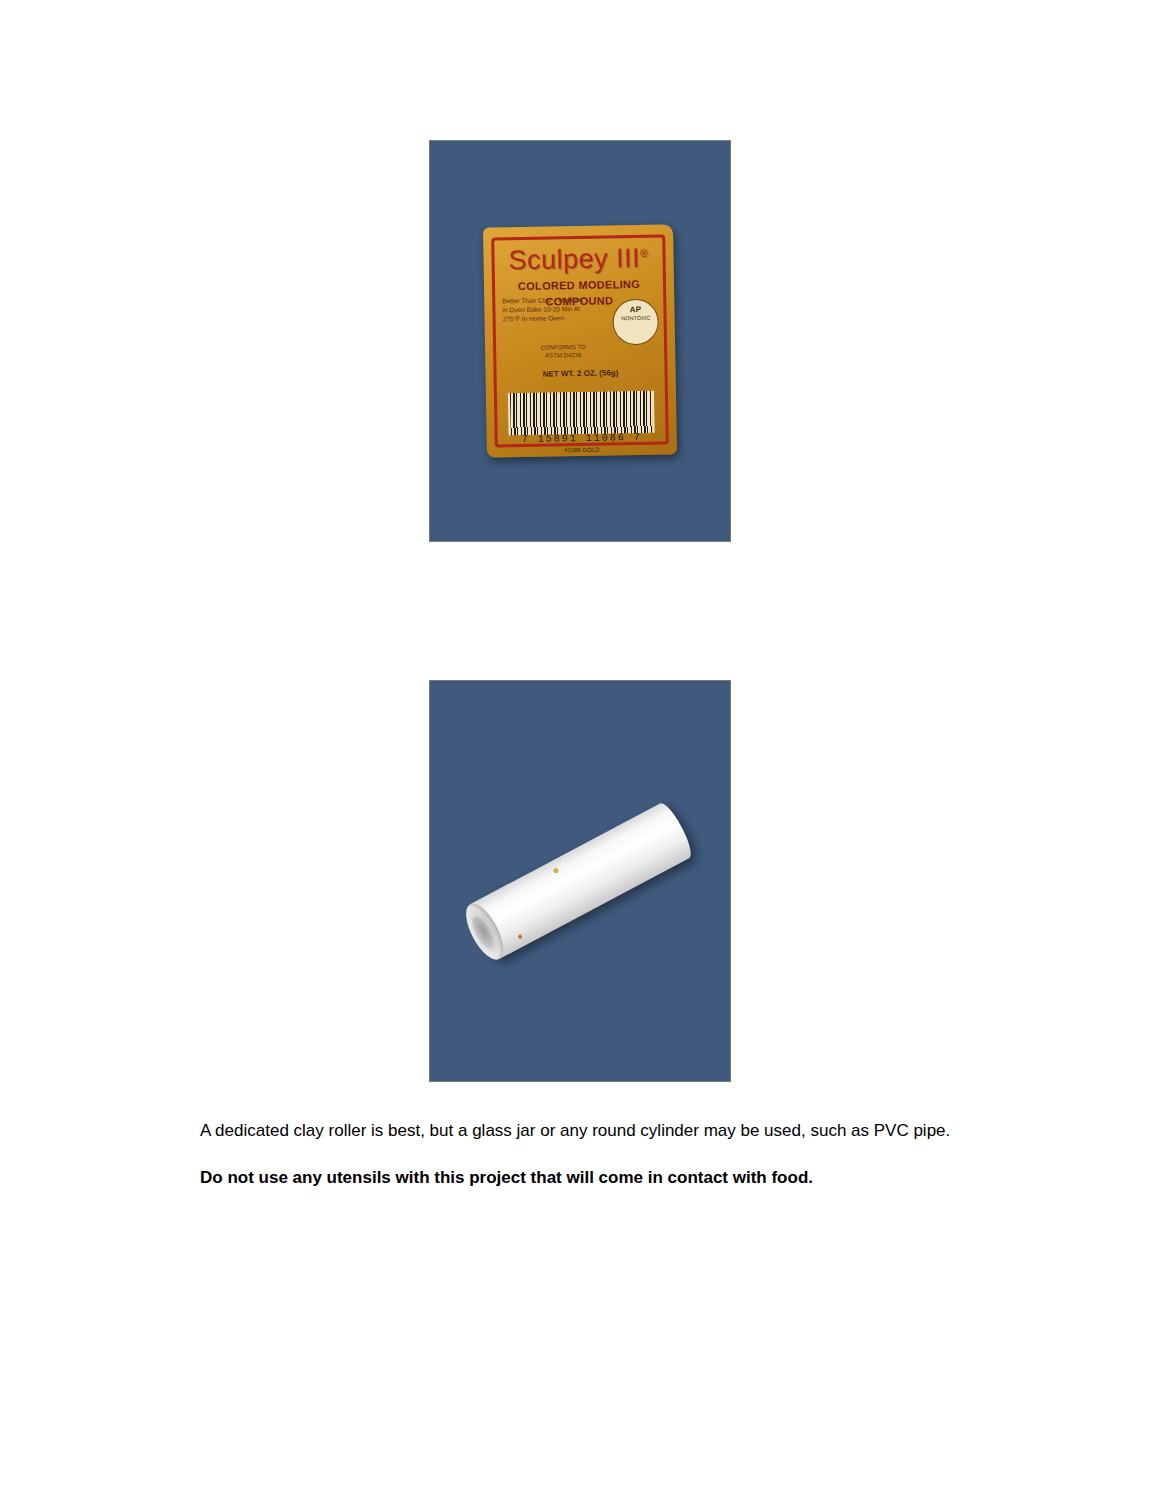Sculpey III®
COLORED MODELING COMPOUND
Better Than Clay – Hardens
in Oven Bake 10-20 Min At
275°F In Home Oven.
AP NONTOXIC
CONFORMS TO
ASTM D4236
NET WT. 2 OZ. (56g)
7 15891 11086 7
#1086 GOLD
A dedicated clay roller is best, but a glass jar or any round cylinder may be used, such as PVC pipe.
Do not use any utensils with this project that will come in contact with food.